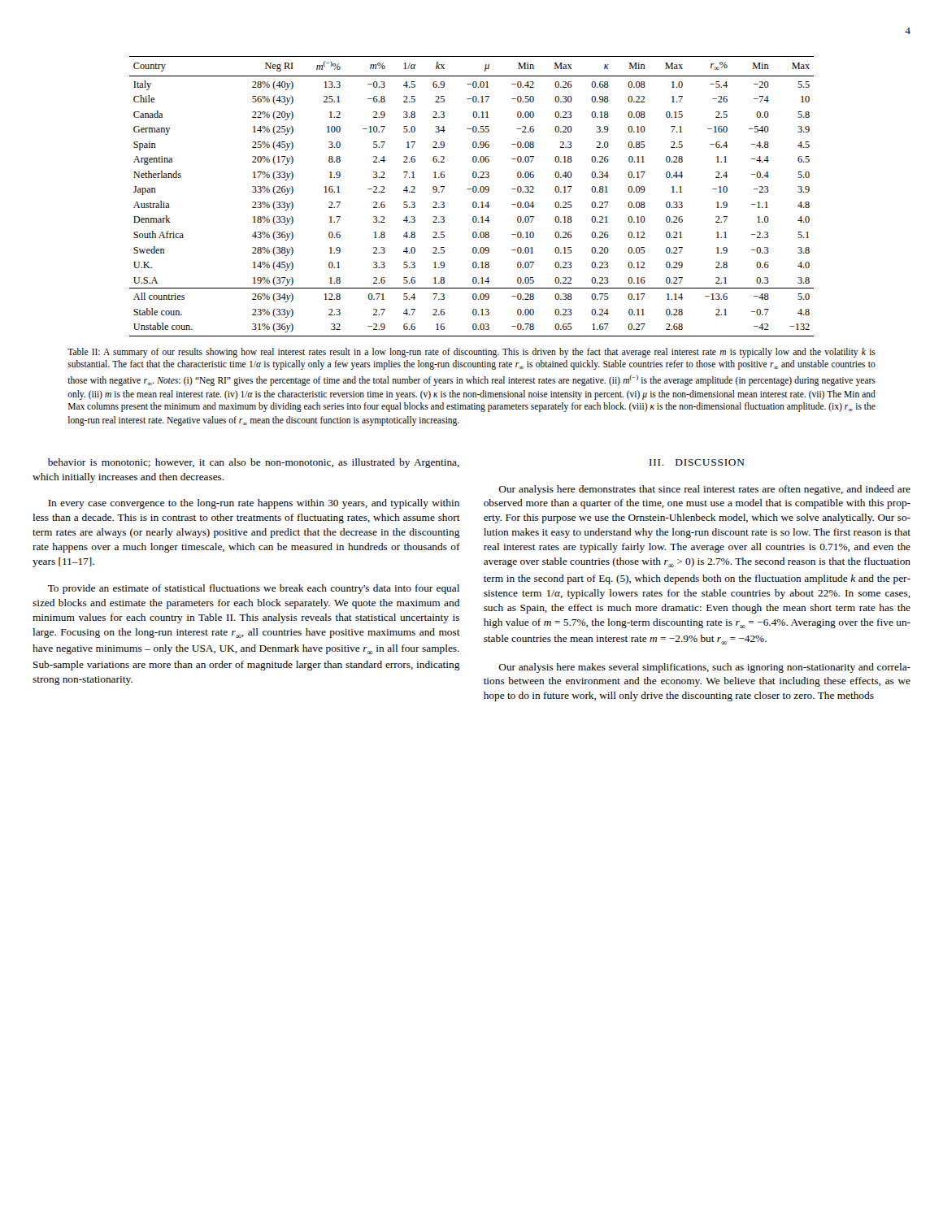4
| Country | Neg RI | m (−) % | m % | 1/ α | k x | μ | Min | Max | κ | Min | Max | r ∞ % | Min | Max |
| --- | --- | --- | --- | --- | --- | --- | --- | --- | --- | --- | --- | --- | --- | --- |
| Italy | 28% (40 y ) | 13.3 | −0.3 | 4.5 | 6.9 | −0.01 | −0.42 | 0.26 | 0.68 | 0.08 | 1.0 | −5.4 | −20 | 5.5 |
| Chile | 56% (43 y ) | 25.1 | −6.8 | 2.5 | 25 | −0.17 | −0.50 | 0.30 | 0.98 | 0.22 | 1.7 | −26 | −74 | 10 |
| Canada | 22% (20 y ) | 1.2 | 2.9 | 3.8 | 2.3 | 0.11 | 0.00 | 0.23 | 0.18 | 0.08 | 0.15 | 2.5 | 0.0 | 5.8 |
| Germany | 14% (25 y ) | 100 | −10.7 | 5.0 | 34 | −0.55 | −2.6 | 0.20 | 3.9 | 0.10 | 7.1 | −160 | −540 | 3.9 |
| Spain | 25% (45 y ) | 3.0 | 5.7 | 17 | 2.9 | 0.96 | −0.08 | 2.3 | 2.0 | 0.85 | 2.5 | −6.4 | −4.8 | 4.5 |
| Argentina | 20% (17 y ) | 8.8 | 2.4 | 2.6 | 6.2 | 0.06 | −0.07 | 0.18 | 0.26 | 0.11 | 0.28 | 1.1 | −4.4 | 6.5 |
| Netherlands | 17% (33 y ) | 1.9 | 3.2 | 7.1 | 1.6 | 0.23 | 0.06 | 0.40 | 0.34 | 0.17 | 0.44 | 2.4 | −0.4 | 5.0 |
| Japan | 33% (26 y ) | 16.1 | −2.2 | 4.2 | 9.7 | −0.09 | −0.32 | 0.17 | 0.81 | 0.09 | 1.1 | −10 | −23 | 3.9 |
| Australia | 23% (33 y ) | 2.7 | 2.6 | 5.3 | 2.3 | 0.14 | −0.04 | 0.25 | 0.27 | 0.08 | 0.33 | 1.9 | −1.1 | 4.8 |
| Denmark | 18% (33 y ) | 1.7 | 3.2 | 4.3 | 2.3 | 0.14 | 0.07 | 0.18 | 0.21 | 0.10 | 0.26 | 2.7 | 1.0 | 4.0 |
| South Africa | 43% (36 y ) | 0.6 | 1.8 | 4.8 | 2.5 | 0.08 | −0.10 | 0.26 | 0.26 | 0.12 | 0.21 | 1.1 | −2.3 | 5.1 |
| Sweden | 28% (38 y ) | 1.9 | 2.3 | 4.0 | 2.5 | 0.09 | −0.01 | 0.15 | 0.20 | 0.05 | 0.27 | 1.9 | −0.3 | 3.8 |
| U.K. | 14% (45 y ) | 0.1 | 3.3 | 5.3 | 1.9 | 0.18 | 0.07 | 0.23 | 0.23 | 0.12 | 0.29 | 2.8 | 0.6 | 4.0 |
| U.S.A | 19% (37 y ) | 1.8 | 2.6 | 5.6 | 1.8 | 0.14 | 0.05 | 0.22 | 0.23 | 0.16 | 0.27 | 2.1 | 0.3 | 3.8 |
| All countries | 26% (34 y ) | 12.8 | 0.71 | 5.4 | 7.3 | 0.09 | −0.28 | 0.38 | 0.75 | 0.17 | 1.14 | −13.6 | −48 | 5.0 |
| Stable coun. | 23% (33 y ) | 2.3 | 2.7 | 4.7 | 2.6 | 0.13 | 0.00 | 0.23 | 0.24 | 0.11 | 0.28 | 2.1 | −0.7 | 4.8 |
| Unstable coun. | 31% (36 y ) | 32 | −2.9 | 6.6 | 16 | 0.03 | −0.78 | 0.65 | 1.67 | 0.27 | 2.68 | −42 | −132 |
Table II: A summary of our results showing how real interest rates result in a low long-run rate of discounting. This is driven by the fact that average real interest rate m is typically low and the volatility k is substantial. The fact that the characteristic time 1/α is typically only a few years implies the long-run discounting rate r∞ is obtained quickly. Stable countries refer to those with positive r∞ and unstable countries to those with negative r∞. Notes: (i) “Neg RI” gives the percentage of time and the total number of years in which real interest rates are negative. (ii) m(−) is the average amplitude (in percentage) during negative years only. (iii) m is the mean real interest rate. (iv) 1/α is the characteristic reversion time in years. (v) κ is the non-dimensional noise intensity in percent. (vi) μ is the non-dimensional mean interest rate. (vii) The Min and Max columns present the minimum and maximum by dividing each series into four equal blocks and estimating parameters separately for each block. (viii) κ is the non-dimensional fluctuation amplitude. (ix) r∞ is the long-run real interest rate. Negative values of r∞ mean the discount function is asymptotically increasing.
behavior is monotonic; however, it can also be non-monotonic, as illustrated by Argentina, which initially increases and then decreases.
In every case convergence to the long-run rate happens within 30 years, and typically within less than a decade. This is in contrast to other treatments of fluctuating rates, which assume short term rates are always (or nearly always) positive and predict that the decrease in the discounting rate happens over a much longer timescale, which can be measured in hundreds or thousands of years [11–17].
To provide an estimate of statistical fluctuations we break each country's data into four equal sized blocks and estimate the parameters for each block separately. We quote the maximum and minimum values for each country in Table II. This analysis reveals that statistical uncertainty is large. Focusing on the long-run interest rate r∞, all countries have positive maximums and most have negative minimums – only the USA, UK, and Denmark have positive r∞ in all four samples. Sub-sample variations are more than an order of magnitude larger than standard errors, indicating strong non-stationarity.
III. DISCUSSION
Our analysis here demonstrates that since real interest rates are often negative, and indeed are observed more than a quarter of the time, one must use a model that is compatible with this property. For this purpose we use the Ornstein-Uhlenbeck model, which we solve analytically. Our solution makes it easy to understand why the long-run discount rate is so low. The first reason is that real interest rates are typically fairly low. The average over all countries is 0.71%, and even the average over stable countries (those with r∞ > 0) is 2.7%. The second reason is that the fluctuation term in the second part of Eq. (5), which depends both on the fluctuation amplitude k and the persistence term 1/α, typically lowers rates for the stable countries by about 22%. In some cases, such as Spain, the effect is much more dramatic: Even though the mean short term rate has the high value of m = 5.7%, the long-term discounting rate is r∞ = −6.4%. Averaging over the five unstable countries the mean interest rate m = −2.9% but r∞ = −42%.
Our analysis here makes several simplifications, such as ignoring non-stationarity and correlations between the environment and the economy. We believe that including these effects, as we hope to do in future work, will only drive the discounting rate closer to zero. The methods